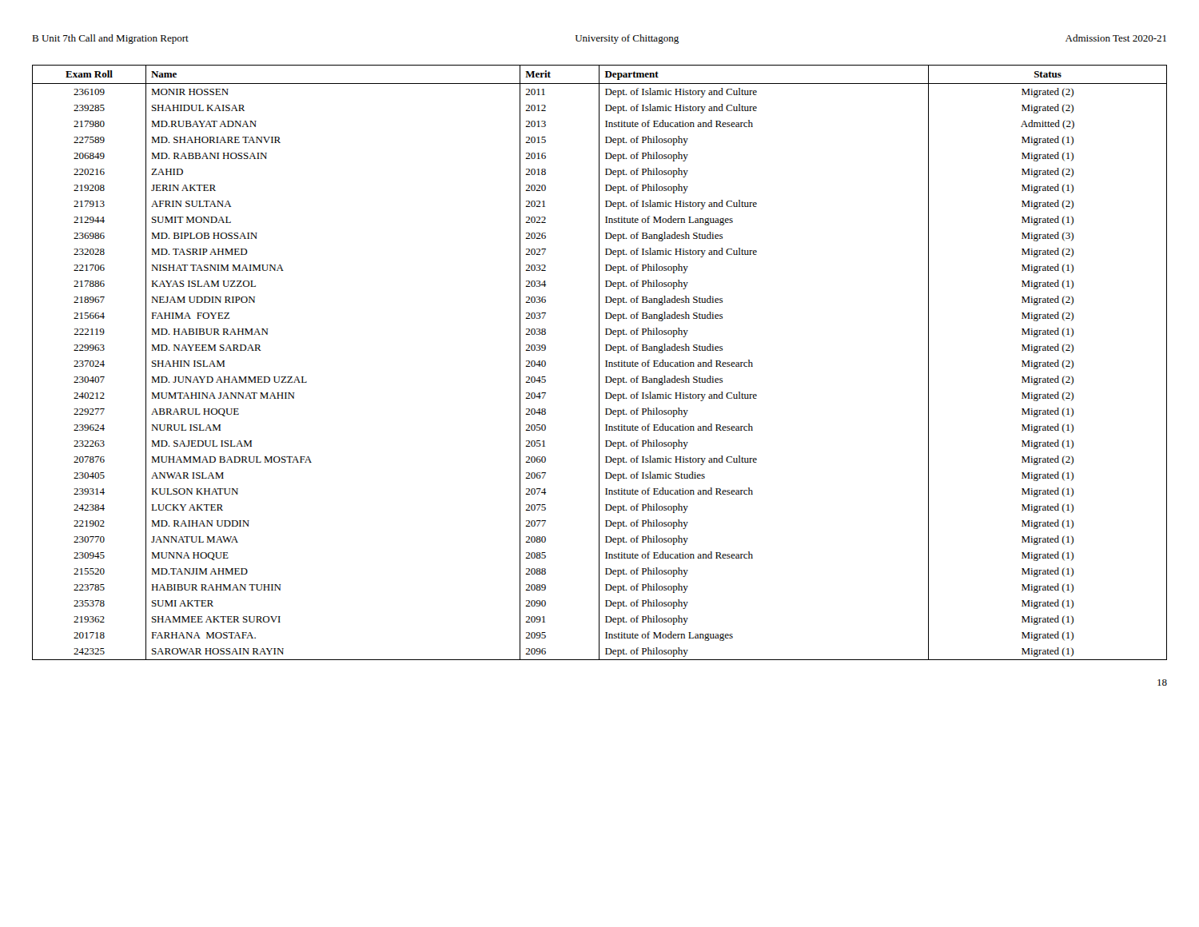B Unit 7th Call and Migration Report
University of Chittagong
Admission Test 2020-21
| Exam Roll | Name | Merit | Department | Status |
| --- | --- | --- | --- | --- |
| 236109 | MONIR HOSSEN | 2011 | Dept. of Islamic History and Culture | Migrated (2) |
| 239285 | SHAHIDUL KAISAR | 2012 | Dept. of Islamic History and Culture | Migrated (2) |
| 217980 | MD.RUBAYAT ADNAN | 2013 | Institute of Education and Research | Admitted (2) |
| 227589 | MD. SHAHORIARE TANVIR | 2015 | Dept. of Philosophy | Migrated (1) |
| 206849 | MD. RABBANI HOSSAIN | 2016 | Dept. of Philosophy | Migrated (1) |
| 220216 | ZAHID | 2018 | Dept. of Philosophy | Migrated (2) |
| 219208 | JERIN AKTER | 2020 | Dept. of Philosophy | Migrated (1) |
| 217913 | AFRIN SULTANA | 2021 | Dept. of Islamic History and Culture | Migrated (2) |
| 212944 | SUMIT MONDAL | 2022 | Institute of Modern Languages | Migrated (1) |
| 236986 | MD. BIPLOB HOSSAIN | 2026 | Dept. of Bangladesh Studies | Migrated (3) |
| 232028 | MD. TASRIP AHMED | 2027 | Dept. of Islamic History and Culture | Migrated (2) |
| 221706 | NISHAT TASNIM MAIMUNA | 2032 | Dept. of Philosophy | Migrated (1) |
| 217886 | KAYAS ISLAM UZZOL | 2034 | Dept. of Philosophy | Migrated (1) |
| 218967 | NEJAM UDDIN RIPON | 2036 | Dept. of Bangladesh Studies | Migrated (2) |
| 215664 | FAHIMA FOYEZ | 2037 | Dept. of Bangladesh Studies | Migrated (2) |
| 222119 | MD. HABIBUR RAHMAN | 2038 | Dept. of Philosophy | Migrated (1) |
| 229963 | MD. NAYEEM SARDAR | 2039 | Dept. of Bangladesh Studies | Migrated (2) |
| 237024 | SHAHIN ISLAM | 2040 | Institute of Education and Research | Migrated (2) |
| 230407 | MD. JUNAYD AHAMMED UZZAL | 2045 | Dept. of Bangladesh Studies | Migrated (2) |
| 240212 | MUMTAHINA JANNAT MAHIN | 2047 | Dept. of Islamic History and Culture | Migrated (2) |
| 229277 | ABRARUL HOQUE | 2048 | Dept. of Philosophy | Migrated (1) |
| 239624 | NURUL ISLAM | 2050 | Institute of Education and Research | Migrated (1) |
| 232263 | MD. SAJEDUL ISLAM | 2051 | Dept. of Philosophy | Migrated (1) |
| 207876 | MUHAMMAD BADRUL MOSTAFA | 2060 | Dept. of Islamic History and Culture | Migrated (2) |
| 230405 | ANWAR ISLAM | 2067 | Dept. of Islamic Studies | Migrated (1) |
| 239314 | KULSON KHATUN | 2074 | Institute of Education and Research | Migrated (1) |
| 242384 | LUCKY AKTER | 2075 | Dept. of Philosophy | Migrated (1) |
| 221902 | MD. RAIHAN UDDIN | 2077 | Dept. of Philosophy | Migrated (1) |
| 230770 | JANNATUL MAWA | 2080 | Dept. of Philosophy | Migrated (1) |
| 230945 | MUNNA HOQUE | 2085 | Institute of Education and Research | Migrated (1) |
| 215520 | MD.TANJIM AHMED | 2088 | Dept. of Philosophy | Migrated (1) |
| 223785 | HABIBUR RAHMAN TUHIN | 2089 | Dept. of Philosophy | Migrated (1) |
| 235378 | SUMI AKTER | 2090 | Dept. of Philosophy | Migrated (1) |
| 219362 | SHAMMEE AKTER SUROVI | 2091 | Dept. of Philosophy | Migrated (1) |
| 201718 | FARHANA MOSTAFA. | 2095 | Institute of Modern Languages | Migrated (1) |
| 242325 | SAROWAR HOSSAIN RAYIN | 2096 | Dept. of Philosophy | Migrated (1) |
18